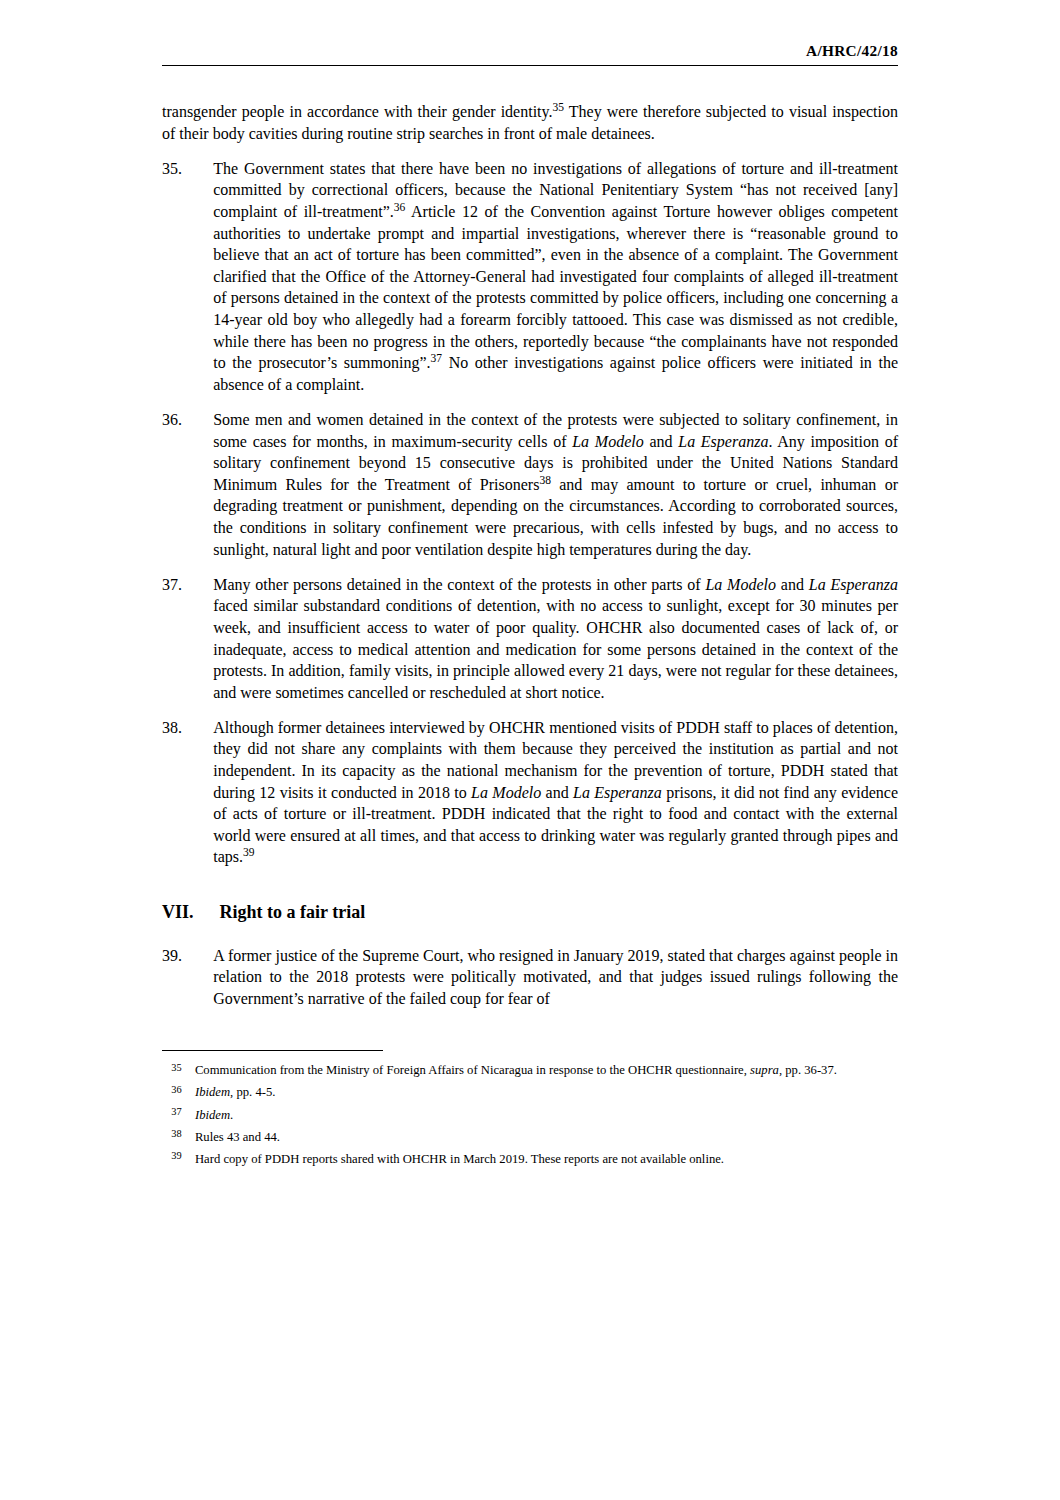A/HRC/42/18
transgender people in accordance with their gender identity.35 They were therefore subjected to visual inspection of their body cavities during routine strip searches in front of male detainees.
35. The Government states that there have been no investigations of allegations of torture and ill-treatment committed by correctional officers, because the National Penitentiary System “has not received [any] complaint of ill-treatment”.36 Article 12 of the Convention against Torture however obliges competent authorities to undertake prompt and impartial investigations, wherever there is “reasonable ground to believe that an act of torture has been committed”, even in the absence of a complaint. The Government clarified that the Office of the Attorney-General had investigated four complaints of alleged ill-treatment of persons detained in the context of the protests committed by police officers, including one concerning a 14-year old boy who allegedly had a forearm forcibly tattooed. This case was dismissed as not credible, while there has been no progress in the others, reportedly because “the complainants have not responded to the prosecutor’s summoning”.37 No other investigations against police officers were initiated in the absence of a complaint.
36. Some men and women detained in the context of the protests were subjected to solitary confinement, in some cases for months, in maximum-security cells of La Modelo and La Esperanza. Any imposition of solitary confinement beyond 15 consecutive days is prohibited under the United Nations Standard Minimum Rules for the Treatment of Prisoners38 and may amount to torture or cruel, inhuman or degrading treatment or punishment, depending on the circumstances. According to corroborated sources, the conditions in solitary confinement were precarious, with cells infested by bugs, and no access to sunlight, natural light and poor ventilation despite high temperatures during the day.
37. Many other persons detained in the context of the protests in other parts of La Modelo and La Esperanza faced similar substandard conditions of detention, with no access to sunlight, except for 30 minutes per week, and insufficient access to water of poor quality. OHCHR also documented cases of lack of, or inadequate, access to medical attention and medication for some persons detained in the context of the protests. In addition, family visits, in principle allowed every 21 days, were not regular for these detainees, and were sometimes cancelled or rescheduled at short notice.
38. Although former detainees interviewed by OHCHR mentioned visits of PDDH staff to places of detention, they did not share any complaints with them because they perceived the institution as partial and not independent. In its capacity as the national mechanism for the prevention of torture, PDDH stated that during 12 visits it conducted in 2018 to La Modelo and La Esperanza prisons, it did not find any evidence of acts of torture or ill-treatment. PDDH indicated that the right to food and contact with the external world were ensured at all times, and that access to drinking water was regularly granted through pipes and taps.39
VII. Right to a fair trial
39. A former justice of the Supreme Court, who resigned in January 2019, stated that charges against people in relation to the 2018 protests were politically motivated, and that judges issued rulings following the Government’s narrative of the failed coup for fear of
35
Communication from the Ministry of Foreign Affairs of Nicaragua in response to the OHCHR questionnaire, supra, pp. 36-37.
36
Ibidem, pp. 4-5.
37
Ibidem.
38
Rules 43 and 44.
39
Hard copy of PDDH reports shared with OHCHR in March 2019. These reports are not available online.